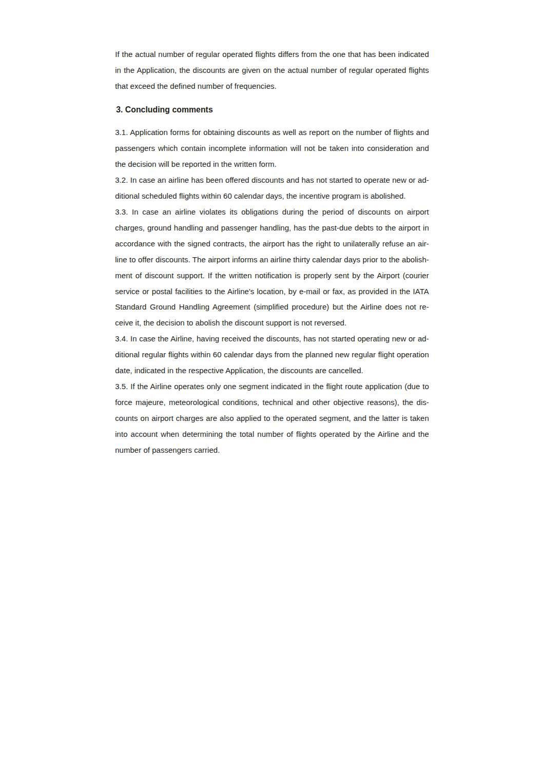If the actual number of regular operated flights differs from the one that has been indicated in the Application, the discounts are given on the actual number of regular operated flights that exceed the defined number of frequencies.
3. Concluding comments
3.1. Application forms for obtaining discounts as well as report on the number of flights and passengers which contain incomplete information will not be taken into consideration and the decision will be reported in the written form.
3.2. In case an airline has been offered discounts and has not started to operate new or additional scheduled flights within 60 calendar days, the incentive program is abolished.
3.3. In case an airline violates its obligations during the period of discounts on airport charges, ground handling and passenger handling, has the past-due debts to the airport in accordance with the signed contracts, the airport has the right to unilaterally refuse an airline to offer discounts. The airport informs an airline thirty calendar days prior to the abolishment of discount support. If the written notification is properly sent by the Airport (courier service or postal facilities to the Airline's location, by e-mail or fax, as provided in the IATA Standard Ground Handling Agreement (simplified procedure) but the Airline does not receive it, the decision to abolish the discount support is not reversed.
3.4. In case the Airline, having received the discounts, has not started operating new or additional regular flights within 60 calendar days from the planned new regular flight operation date, indicated in the respective Application, the discounts are cancelled.
3.5. If the Airline operates only one segment indicated in the flight route application (due to force majeure, meteorological conditions, technical and other objective reasons), the discounts on airport charges are also applied to the operated segment, and the latter is taken into account when determining the total number of flights operated by the Airline and the number of passengers carried.